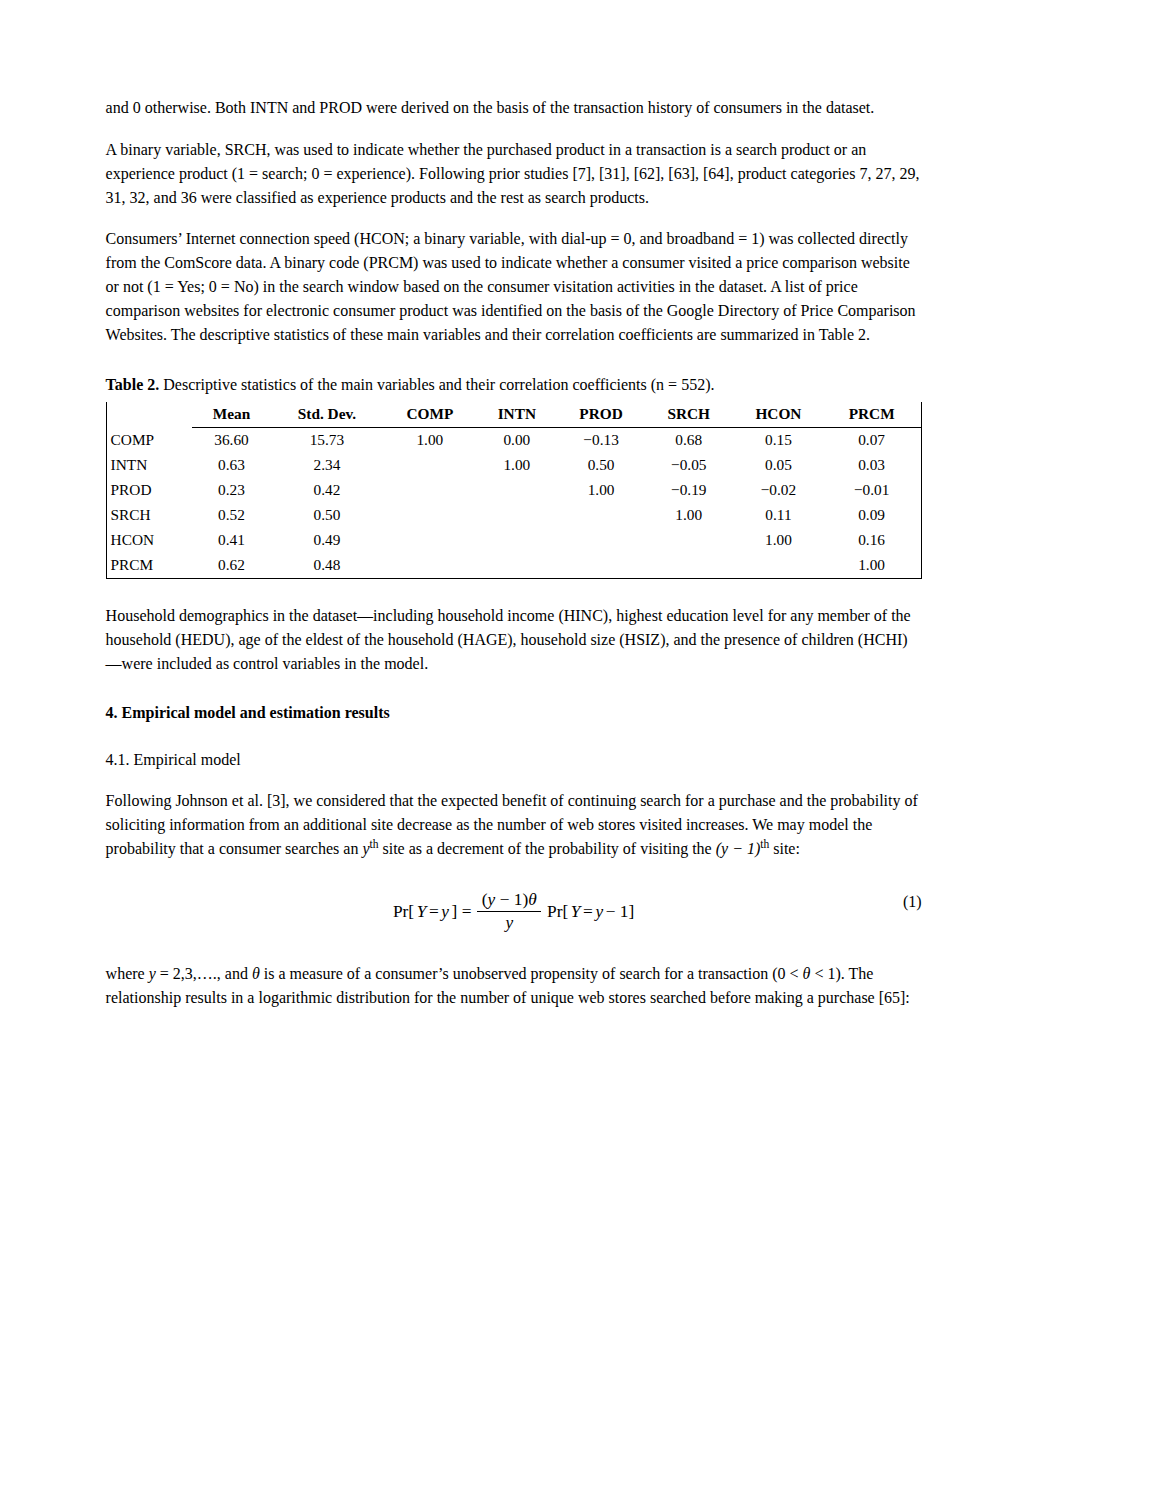and 0 otherwise. Both INTN and PROD were derived on the basis of the transaction history of consumers in the dataset.
A binary variable, SRCH, was used to indicate whether the purchased product in a transaction is a search product or an experience product (1 = search; 0 = experience). Following prior studies [7], [31], [62], [63], [64], product categories 7, 27, 29, 31, 32, and 36 were classified as experience products and the rest as search products.
Consumers’ Internet connection speed (HCON; a binary variable, with dial-up = 0, and broadband = 1) was collected directly from the ComScore data. A binary code (PRCM) was used to indicate whether a consumer visited a price comparison website or not (1 = Yes; 0 = No) in the search window based on the consumer visitation activities in the dataset. A list of price comparison websites for electronic consumer product was identified on the basis of the Google Directory of Price Comparison Websites. The descriptive statistics of these main variables and their correlation coefficients are summarized in Table 2.
Table 2. Descriptive statistics of the main variables and their correlation coefficients (n = 552).
| | Mean | Std. Dev. | COMP | INTN | PROD | SRCH | HCON | PRCM |
| --- | --- | --- | --- | --- | --- | --- | --- | --- |
| COMP | 36.60 | 15.73 | 1.00 | 0.00 | −0.13 | 0.68 | 0.15 | 0.07 |
| INTN | 0.63 | 2.34 | | 1.00 | 0.50 | −0.05 | 0.05 | 0.03 |
| PROD | 0.23 | 0.42 | | | 1.00 | −0.19 | −0.02 | −0.01 |
| SRCH | 0.52 | 0.50 | | | | 1.00 | 0.11 | 0.09 |
| HCON | 0.41 | 0.49 | | | | | 1.00 | 0.16 |
| PRCM | 0.62 | 0.48 | | | | | | 1.00 |
Household demographics in the dataset—including household income (HINC), highest education level for any member of the household (HEDU), age of the eldest of the household (HAGE), household size (HSIZ), and the presence of children (HCHI)—were included as control variables in the model.
4. Empirical model and estimation results
4.1. Empirical model
Following Johnson et al. [3], we considered that the expected benefit of continuing search for a purchase and the probability of soliciting information from an additional site decrease as the number of web stores visited increases. We may model the probability that a consumer searches an yth site as a decrement of the probability of visiting the (y − 1)th site:
Pr[Y = y] = (y − 1)θ y Pr[Y = y − 1] (1)
where y = 2,3,…., and θ is a measure of a consumer’s unobserved propensity of search for a transaction (0 < θ < 1). The relationship results in a logarithmic distribution for the number of unique web stores searched before making a purchase [65]: